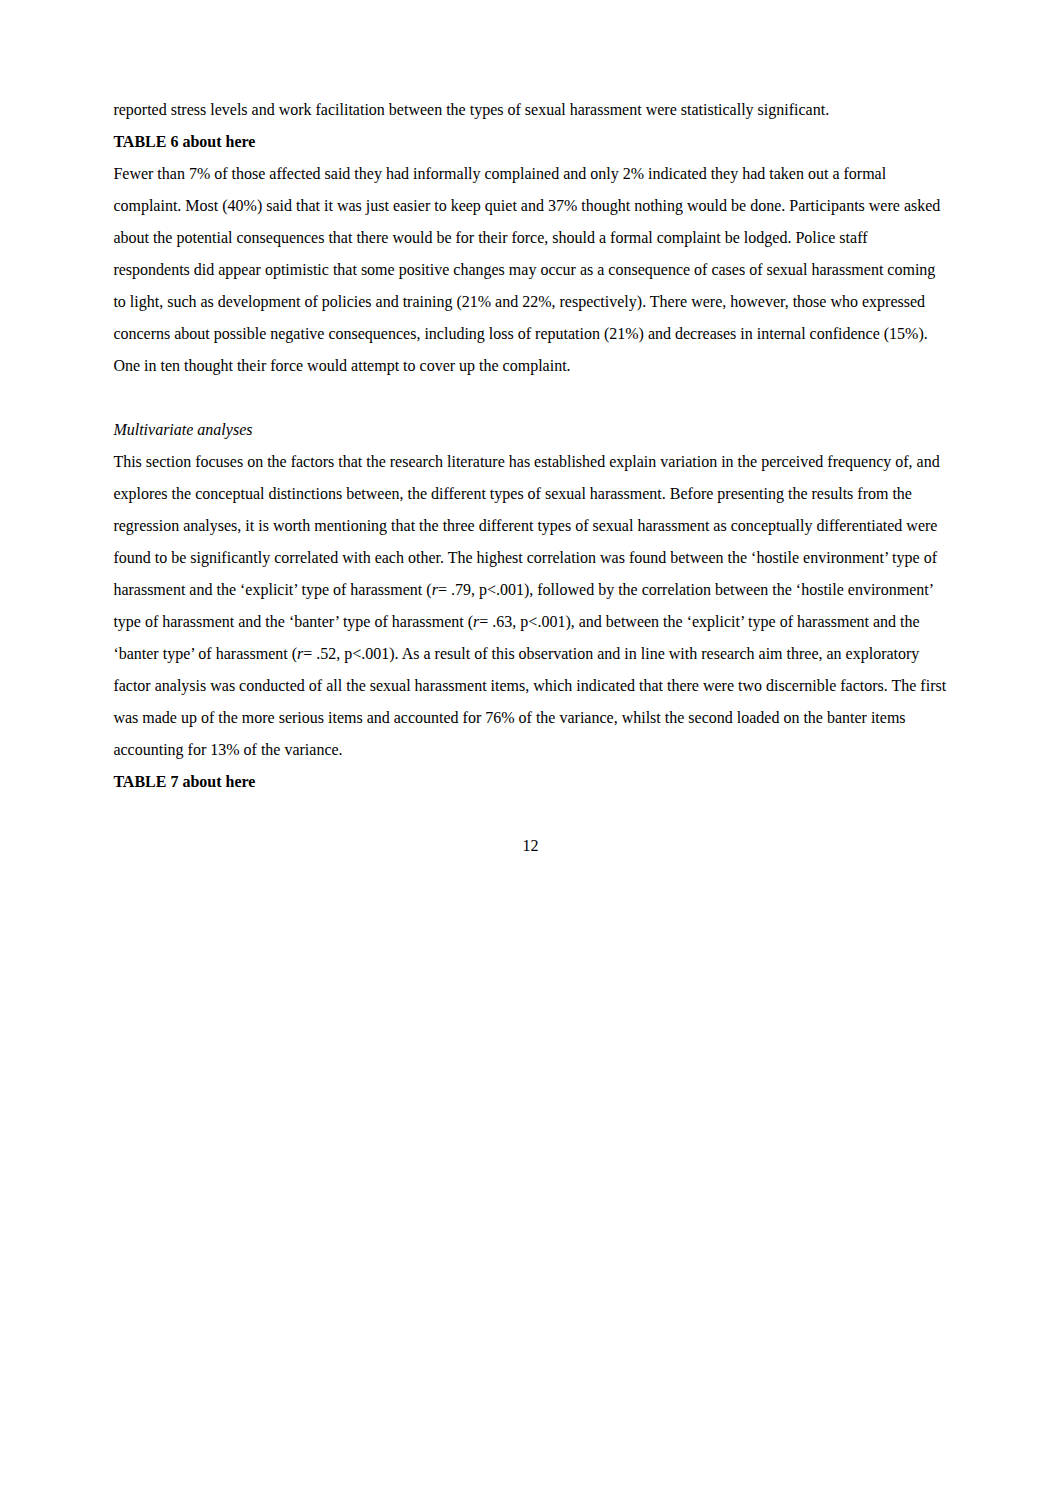reported stress levels and work facilitation between the types of sexual harassment were statistically significant.
TABLE 6 about here
Fewer than 7% of those affected said they had informally complained and only 2% indicated they had taken out a formal complaint. Most (40%) said that it was just easier to keep quiet and 37% thought nothing would be done. Participants were asked about the potential consequences that there would be for their force, should a formal complaint be lodged. Police staff respondents did appear optimistic that some positive changes may occur as a consequence of cases of sexual harassment coming to light, such as development of policies and training (21% and 22%, respectively). There were, however, those who expressed concerns about possible negative consequences, including loss of reputation (21%) and decreases in internal confidence (15%). One in ten thought their force would attempt to cover up the complaint.
Multivariate analyses
This section focuses on the factors that the research literature has established explain variation in the perceived frequency of, and explores the conceptual distinctions between, the different types of sexual harassment. Before presenting the results from the regression analyses, it is worth mentioning that the three different types of sexual harassment as conceptually differentiated were found to be significantly correlated with each other. The highest correlation was found between the ‘hostile environment’ type of harassment and the ‘explicit’ type of harassment (r= .79, p<.001), followed by the correlation between the ‘hostile environment’ type of harassment and the ‘banter’ type of harassment (r= .63, p<.001), and between the ‘explicit’ type of harassment and the ‘banter type’ of harassment (r= .52, p<.001). As a result of this observation and in line with research aim three, an exploratory factor analysis was conducted of all the sexual harassment items, which indicated that there were two discernible factors. The first was made up of the more serious items and accounted for 76% of the variance, whilst the second loaded on the banter items accounting for 13% of the variance.
TABLE 7 about here
12